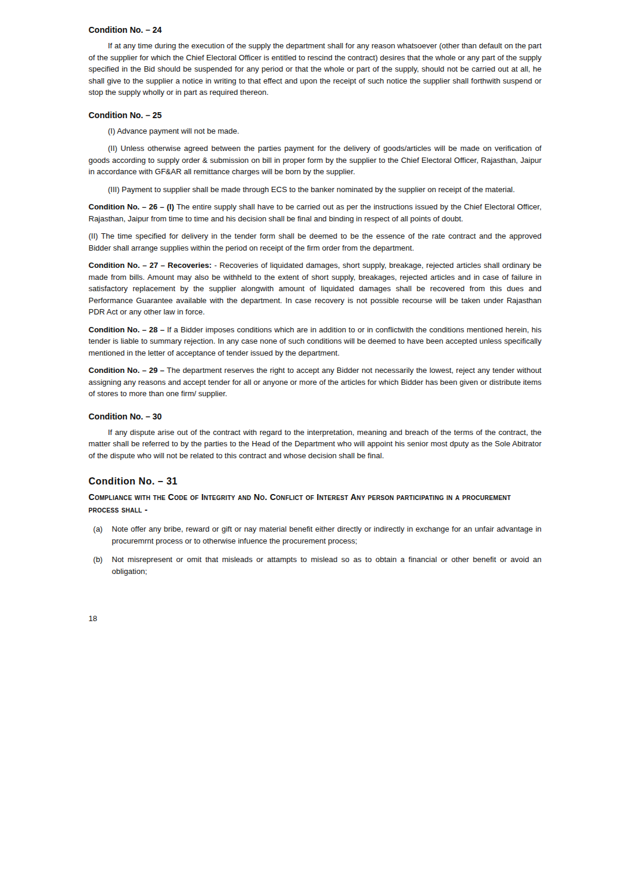Condition No. – 24
If at any time during the execution of the supply the department shall for any reason whatsoever (other than default on the part of the supplier for which the Chief Electoral Officer is entitled to rescind the contract) desires that the whole or any part of the supply specified in the Bid should be suspended for any period or that the whole or part of the supply, should not be carried out at all, he shall give to the supplier a notice in writing to that effect and upon the receipt of such notice the supplier shall forthwith suspend or stop the supply wholly or in part as required thereon.
Condition No. – 25
(I) Advance payment will not be made.
(II) Unless otherwise agreed between the parties payment for the delivery of goods/articles will be made on verification of goods according to supply order & submission on bill in proper form by the supplier to the Chief Electoral Officer, Rajasthan, Jaipur in accordance with GF&AR all remittance charges will be born by the supplier.
(III) Payment to supplier shall be made through ECS to the banker nominated by the supplier on receipt of the material.
Condition No. – 26 – (I) The entire supply shall have to be carried out as per the instructions issued by the Chief Electoral Officer, Rajasthan, Jaipur from time to time and his decision shall be final and binding in respect of all points of doubt.
(II) The time specified for delivery in the tender form shall be deemed to be the essence of the rate contract and the approved Bidder shall arrange supplies within the period on receipt of the firm order from the department.
Condition No. – 27 – Recoveries: - Recoveries of liquidated damages, short supply, breakage, rejected articles shall ordinary be made from bills. Amount may also be withheld to the extent of short supply, breakages, rejected articles and in case of failure in satisfactory replacement by the supplier alongwith amount of liquidated damages shall be recovered from this dues and Performance Guarantee available with the department. In case recovery is not possible recourse will be taken under Rajasthan PDR Act or any other law in force.
Condition No. – 28 – If a Bidder imposes conditions which are in addition to or in conflictwith the conditions mentioned herein, his tender is liable to summary rejection. In any case none of such conditions will be deemed to have been accepted unless specifically mentioned in the letter of acceptance of tender issued by the department.
Condition No. – 29 – The department reserves the right to accept any Bidder not necessarily the lowest, reject any tender without assigning any reasons and accept tender for all or anyone or more of the articles for which Bidder has been given or distribute items of stores to more than one firm/ supplier.
Condition No. – 30
If any dispute arise out of the contract with regard to the interpretation, meaning and breach of the terms of the contract, the matter shall be referred to by the parties to the Head of the Department who will appoint his senior most dputy as the Sole Abitrator of the dispute who will not be related to this contract and whose decision shall be final.
Condition No. – 31
Compliance with the Code of Integrity and No. Conflict of Interest Any person participating in a procurement process shall -
(a) Note offer any bribe, reward or gift or nay material benefit either directly or indirectly in exchange for an unfair advantage in procuremrnt process or to otherwise infuence the procurement process;
(b) Not misrepresent or omit that misleads or attampts to mislead so as to obtain a financial or other benefit or avoid an obligation;
18